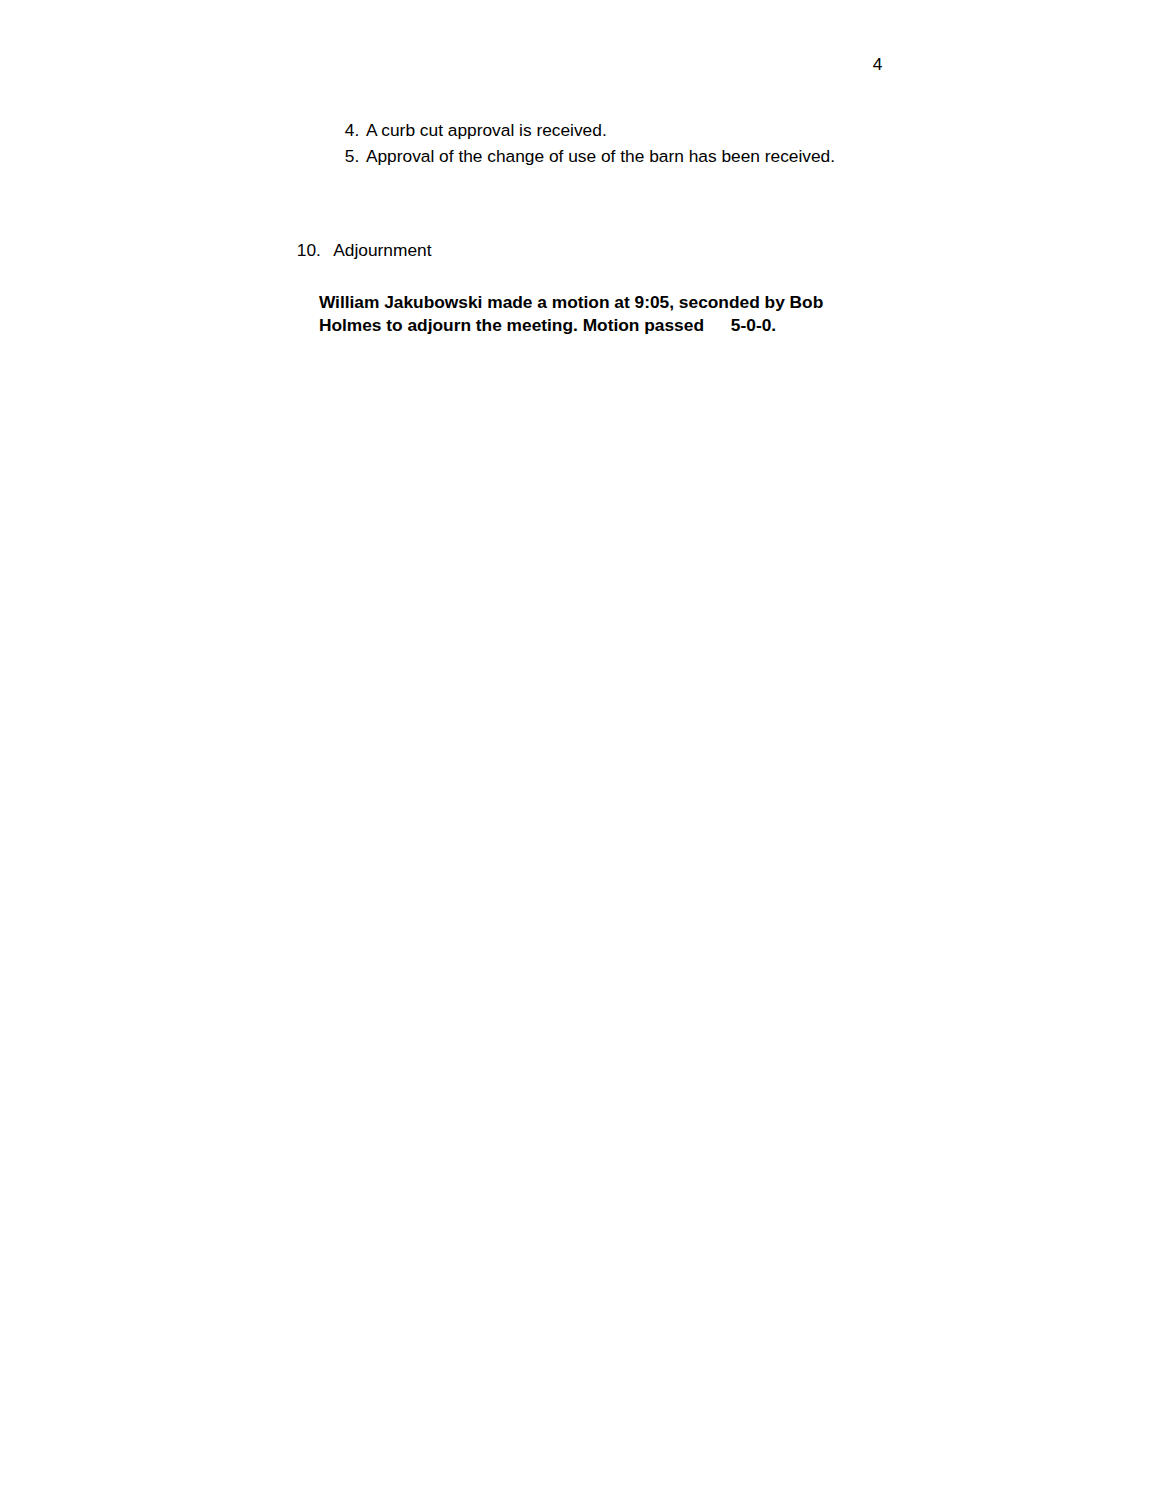4
4. A curb cut approval is received.
5. Approval of the change of use of the barn has been received.
10. Adjournment
William Jakubowski made a motion at 9:05, seconded by Bob Holmes to adjourn the meeting. Motion passed 5-0-0.